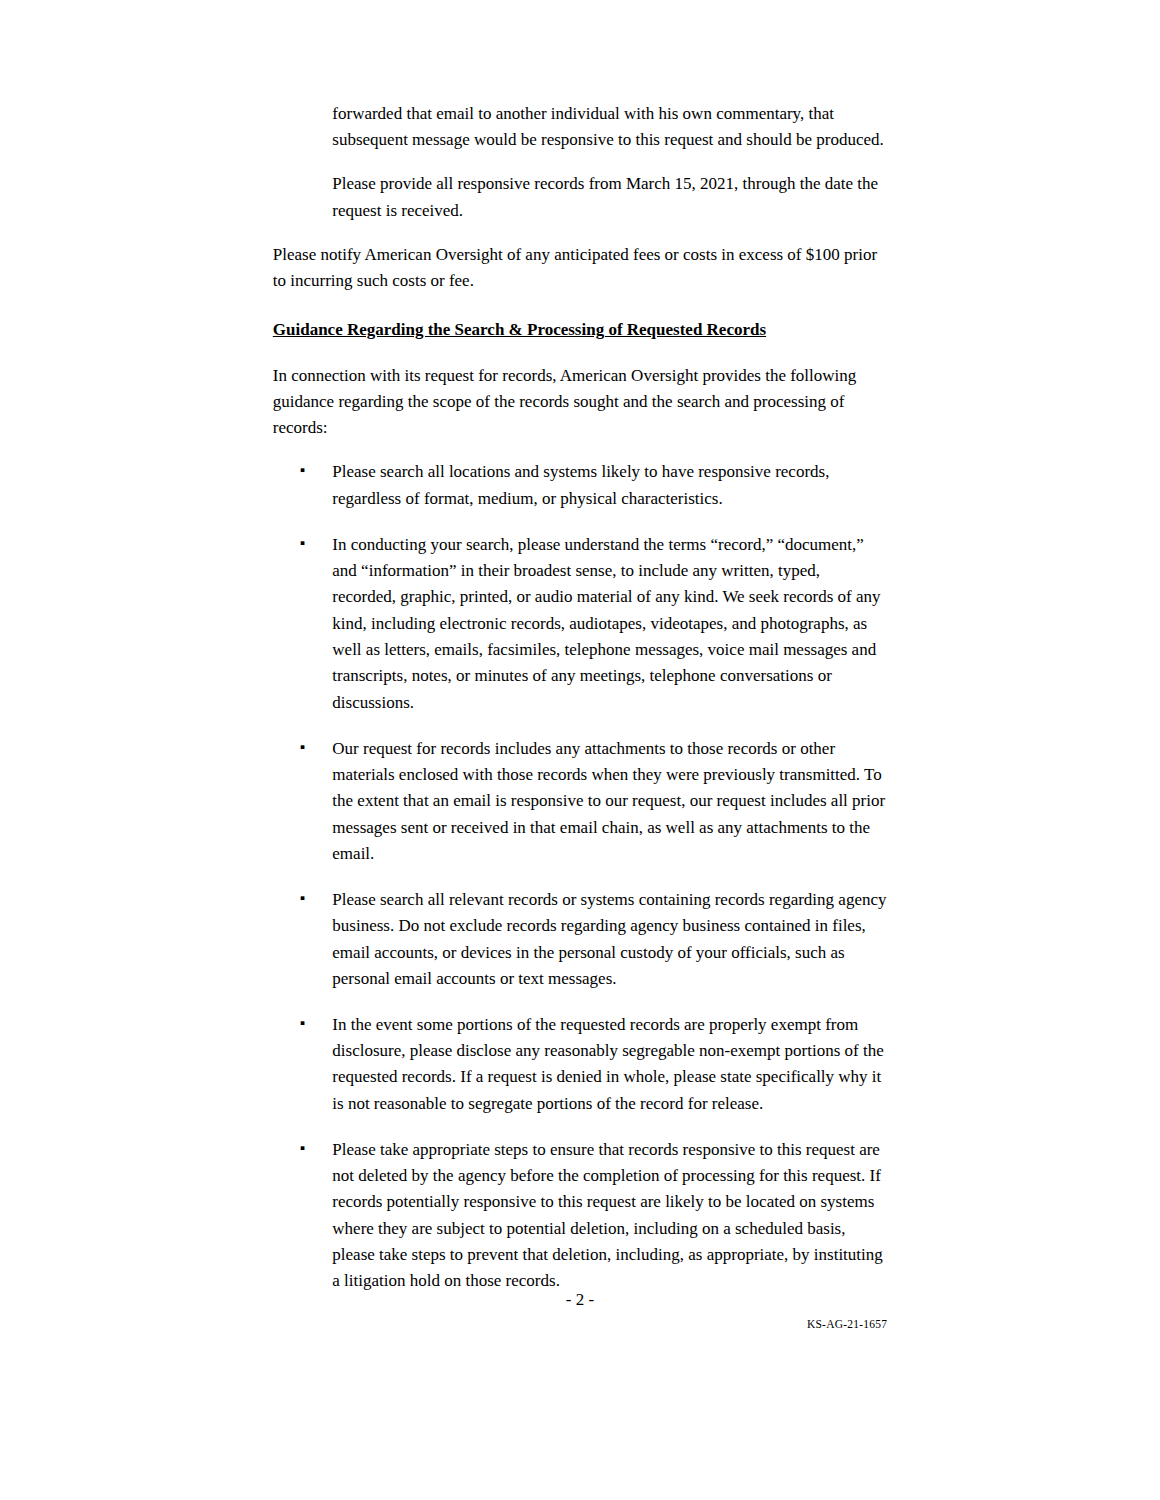forwarded that email to another individual with his own commentary, that subsequent message would be responsive to this request and should be produced.
Please provide all responsive records from March 15, 2021, through the date the request is received.
Please notify American Oversight of any anticipated fees or costs in excess of $100 prior to incurring such costs or fee.
Guidance Regarding the Search & Processing of Requested Records
In connection with its request for records, American Oversight provides the following guidance regarding the scope of the records sought and the search and processing of records:
Please search all locations and systems likely to have responsive records, regardless of format, medium, or physical characteristics.
In conducting your search, please understand the terms “record,” “document,” and “information” in their broadest sense, to include any written, typed, recorded, graphic, printed, or audio material of any kind. We seek records of any kind, including electronic records, audiotapes, videotapes, and photographs, as well as letters, emails, facsimiles, telephone messages, voice mail messages and transcripts, notes, or minutes of any meetings, telephone conversations or discussions.
Our request for records includes any attachments to those records or other materials enclosed with those records when they were previously transmitted. To the extent that an email is responsive to our request, our request includes all prior messages sent or received in that email chain, as well as any attachments to the email.
Please search all relevant records or systems containing records regarding agency business. Do not exclude records regarding agency business contained in files, email accounts, or devices in the personal custody of your officials, such as personal email accounts or text messages.
In the event some portions of the requested records are properly exempt from disclosure, please disclose any reasonably segregable non-exempt portions of the requested records. If a request is denied in whole, please state specifically why it is not reasonable to segregate portions of the record for release.
Please take appropriate steps to ensure that records responsive to this request are not deleted by the agency before the completion of processing for this request. If records potentially responsive to this request are likely to be located on systems where they are subject to potential deletion, including on a scheduled basis, please take steps to prevent that deletion, including, as appropriate, by instituting a litigation hold on those records.
- 2 -
KS-AG-21-1657